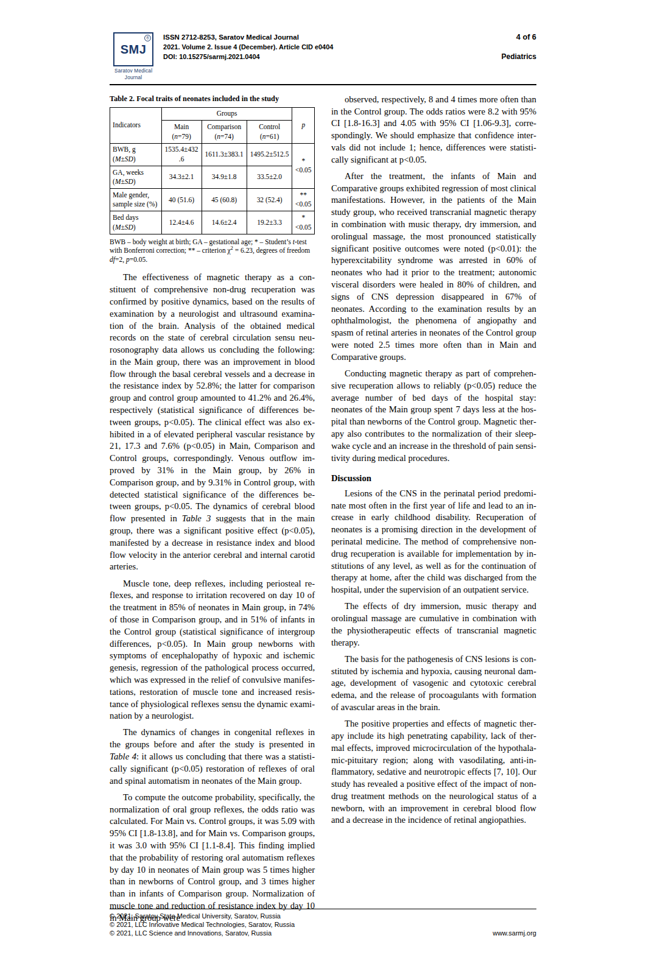®
SMJ
Saratov Medical Journal
ISSN 2712-8253, Saratov Medical Journal 4 of 6
2021. Volume 2. Issue 4 (December). Article CID e0404
DOI: 10.15275/sarmj.2021.0404 Pediatrics
Table 2. Focal traits of neonates included in the study
| Indicators | Groups | p |
| --- | --- | --- |
| Main ( n =79) | Comparison ( n =74) | Control ( n =61) |
| BWB, g ( M±SD ) | 1535.4±432 .6 | 1611.3±383.1 | 1495.2±512.5 | * <0.05 |
| GA, weeks ( M±SD ) | 34.3±2.1 | 34.9±1.8 | 33.5±2.0 |
| Male gender, sample size (%) | 40 (51.6) | 45 (60.8) | 32 (52.4) | ** <0.05 |
| Bed days ( M±SD ) | 12.4±4.6 | 14.6±2.4 | 19.2±3.3 | * <0.05 |
BWB – body weight at birth; GA – gestational age; * – Student’s t-test with Bonferroni correction; ** – criterion χ2 = 6.23, degrees of freedom df=2, p=0.05.
The effectiveness of magnetic therapy as a constituent of comprehensive non-drug recuperation was confirmed by positive dynamics, based on the results of examination by a neurologist and ultrasound examination of the brain. Analysis of the obtained medical records on the state of cerebral circulation sensu neurosonography data allows us concluding the following: in the Main group, there was an improvement in blood flow through the basal cerebral vessels and a decrease in the resistance index by 52.8%; the latter for comparison group and control group amounted to 41.2% and 26.4%, respectively (statistical significance of differences between groups, p<0.05). The clinical effect was also exhibited in a of elevated peripheral vascular resistance by 21, 17.3 and 7.6% (p<0.05) in Main, Comparison and Control groups, correspondingly. Venous outflow improved by 31% in the Main group, by 26% in Comparison group, and by 9.31% in Control group, with detected statistical significance of the differences between groups, p<0.05. The dynamics of cerebral blood flow presented in Table 3 suggests that in the main group, there was a significant positive effect (p<0.05), manifested by a decrease in resistance index and blood flow velocity in the anterior cerebral and internal carotid arteries.
Muscle tone, deep reflexes, including periosteal reflexes, and response to irritation recovered on day 10 of the treatment in 85% of neonates in Main group, in 74% of those in Comparison group, and in 51% of infants in the Control group (statistical significance of intergroup differences, p<0.05). In Main group newborns with symptoms of encephalopathy of hypoxic and ischemic genesis, regression of the pathological process occurred, which was expressed in the relief of convulsive manifestations, restoration of muscle tone and increased resistance of physiological reflexes sensu the dynamic examination by a neurologist.
The dynamics of changes in congenital reflexes in the groups before and after the study is presented in Table 4: it allows us concluding that there was a statistically significant (p<0.05) restoration of reflexes of oral and spinal automatism in neonates of the Main group.
To compute the outcome probability, specifically, the normalization of oral group reflexes, the odds ratio was calculated. For Main vs. Control groups, it was 5.09 with 95% CI [1.8-13.8], and for Main vs. Comparison groups, it was 3.0 with 95% CI [1.1-8.4]. This finding implied that the probability of restoring oral automatism reflexes by day 10 in neonates of Main group was 5 times higher than in newborns of Control group, and 3 times higher than in infants of Comparison group. Normalization of muscle tone and reduction of resistance index by day 10 in Main group were
observed, respectively, 8 and 4 times more often than in the Control group. The odds ratios were 8.2 with 95% CI [1.8-16.3] and 4.05 with 95% CI [1.06-9.3], correspondingly. We should emphasize that confidence intervals did not include 1; hence, differences were statistically significant at p<0.05.
After the treatment, the infants of Main and Comparative groups exhibited regression of most clinical manifestations. However, in the patients of the Main study group, who received transcranial magnetic therapy in combination with music therapy, dry immersion, and orolingual massage, the most pronounced statistically significant positive outcomes were noted (p<0.01): the hyperexcitability syndrome was arrested in 60% of neonates who had it prior to the treatment; autonomic visceral disorders were healed in 80% of children, and signs of CNS depression disappeared in 67% of neonates. According to the examination results by an ophthalmologist, the phenomena of angiopathy and spasm of retinal arteries in neonates of the Control group were noted 2.5 times more often than in Main and Comparative groups.
Conducting magnetic therapy as part of comprehensive recuperation allows to reliably (p<0.05) reduce the average number of bed days of the hospital stay: neonates of the Main group spent 7 days less at the hospital than newborns of the Control group. Magnetic therapy also contributes to the normalization of their sleep-wake cycle and an increase in the threshold of pain sensitivity during medical procedures.
Discussion
Lesions of the CNS in the perinatal period predominate most often in the first year of life and lead to an increase in early childhood disability. Recuperation of neonates is a promising direction in the development of perinatal medicine. The method of comprehensive non-drug recuperation is available for implementation by institutions of any level, as well as for the continuation of therapy at home, after the child was discharged from the hospital, under the supervision of an outpatient service.
The effects of dry immersion, music therapy and orolingual massage are cumulative in combination with the physiotherapeutic effects of transcranial magnetic therapy.
The basis for the pathogenesis of CNS lesions is constituted by ischemia and hypoxia, causing neuronal damage, development of vasogenic and cytotoxic cerebral edema, and the release of procoagulants with formation of avascular areas in the brain.
The positive properties and effects of magnetic therapy include its high penetrating capability, lack of thermal effects, improved microcirculation of the hypothalamic-pituitary region; along with vasodilating, anti-inflammatory, sedative and neurotropic effects [7, 10]. Our study has revealed a positive effect of the impact of non-drug treatment methods on the neurological status of a newborn, with an improvement in cerebral blood flow and a decrease in the incidence of retinal angiopathies.
© 2021, Saratov State Medical University, Saratov, Russia
© 2021, LLC Innovative Medical Technologies, Saratov, Russia
© 2021, LLC Science and Innovations, Saratov, Russia
www.sarmj.org